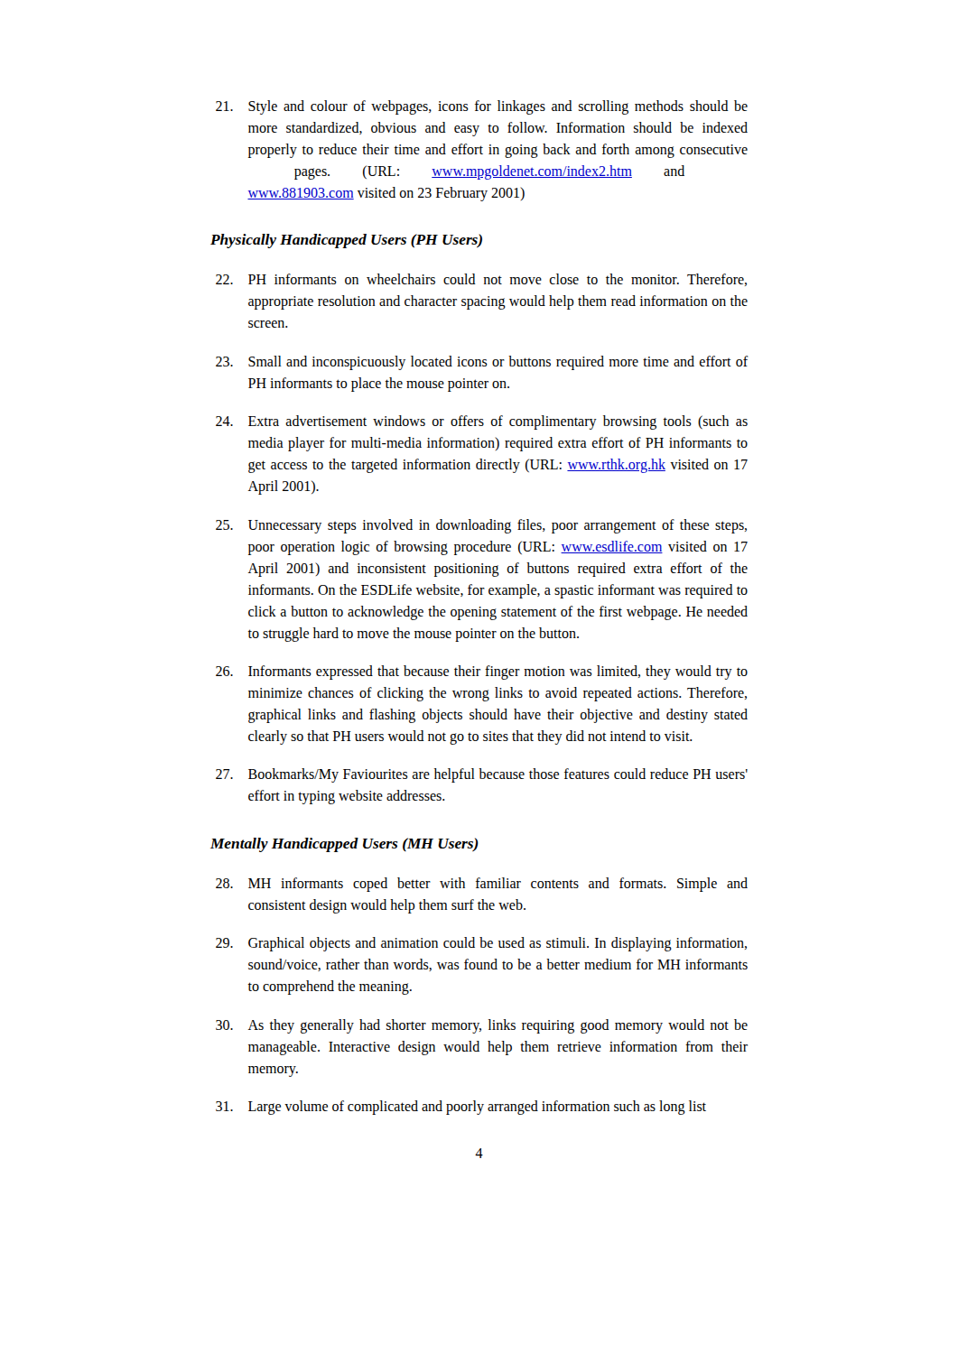21. Style and colour of webpages, icons for linkages and scrolling methods should be more standardized, obvious and easy to follow. Information should be indexed properly to reduce their time and effort in going back and forth among consecutive pages. (URL: www.mpgoldenet.com/index2.htm and www.881903.com visited on 23 February 2001)
Physically Handicapped Users (PH Users)
22. PH informants on wheelchairs could not move close to the monitor. Therefore, appropriate resolution and character spacing would help them read information on the screen.
23. Small and inconspicuously located icons or buttons required more time and effort of PH informants to place the mouse pointer on.
24. Extra advertisement windows or offers of complimentary browsing tools (such as media player for multi-media information) required extra effort of PH informants to get access to the targeted information directly (URL: www.rthk.org.hk visited on 17 April 2001).
25. Unnecessary steps involved in downloading files, poor arrangement of these steps, poor operation logic of browsing procedure (URL: www.esdlife.com visited on 17 April 2001) and inconsistent positioning of buttons required extra effort of the informants. On the ESDLife website, for example, a spastic informant was required to click a button to acknowledge the opening statement of the first webpage. He needed to struggle hard to move the mouse pointer on the button.
26. Informants expressed that because their finger motion was limited, they would try to minimize chances of clicking the wrong links to avoid repeated actions. Therefore, graphical links and flashing objects should have their objective and destiny stated clearly so that PH users would not go to sites that they did not intend to visit.
27. Bookmarks/My Faviourites are helpful because those features could reduce PH users' effort in typing website addresses.
Mentally Handicapped Users (MH Users)
28. MH informants coped better with familiar contents and formats. Simple and consistent design would help them surf the web.
29. Graphical objects and animation could be used as stimuli. In displaying information, sound/voice, rather than words, was found to be a better medium for MH informants to comprehend the meaning.
30. As they generally had shorter memory, links requiring good memory would not be manageable. Interactive design would help them retrieve information from their memory.
31. Large volume of complicated and poorly arranged information such as long list
4